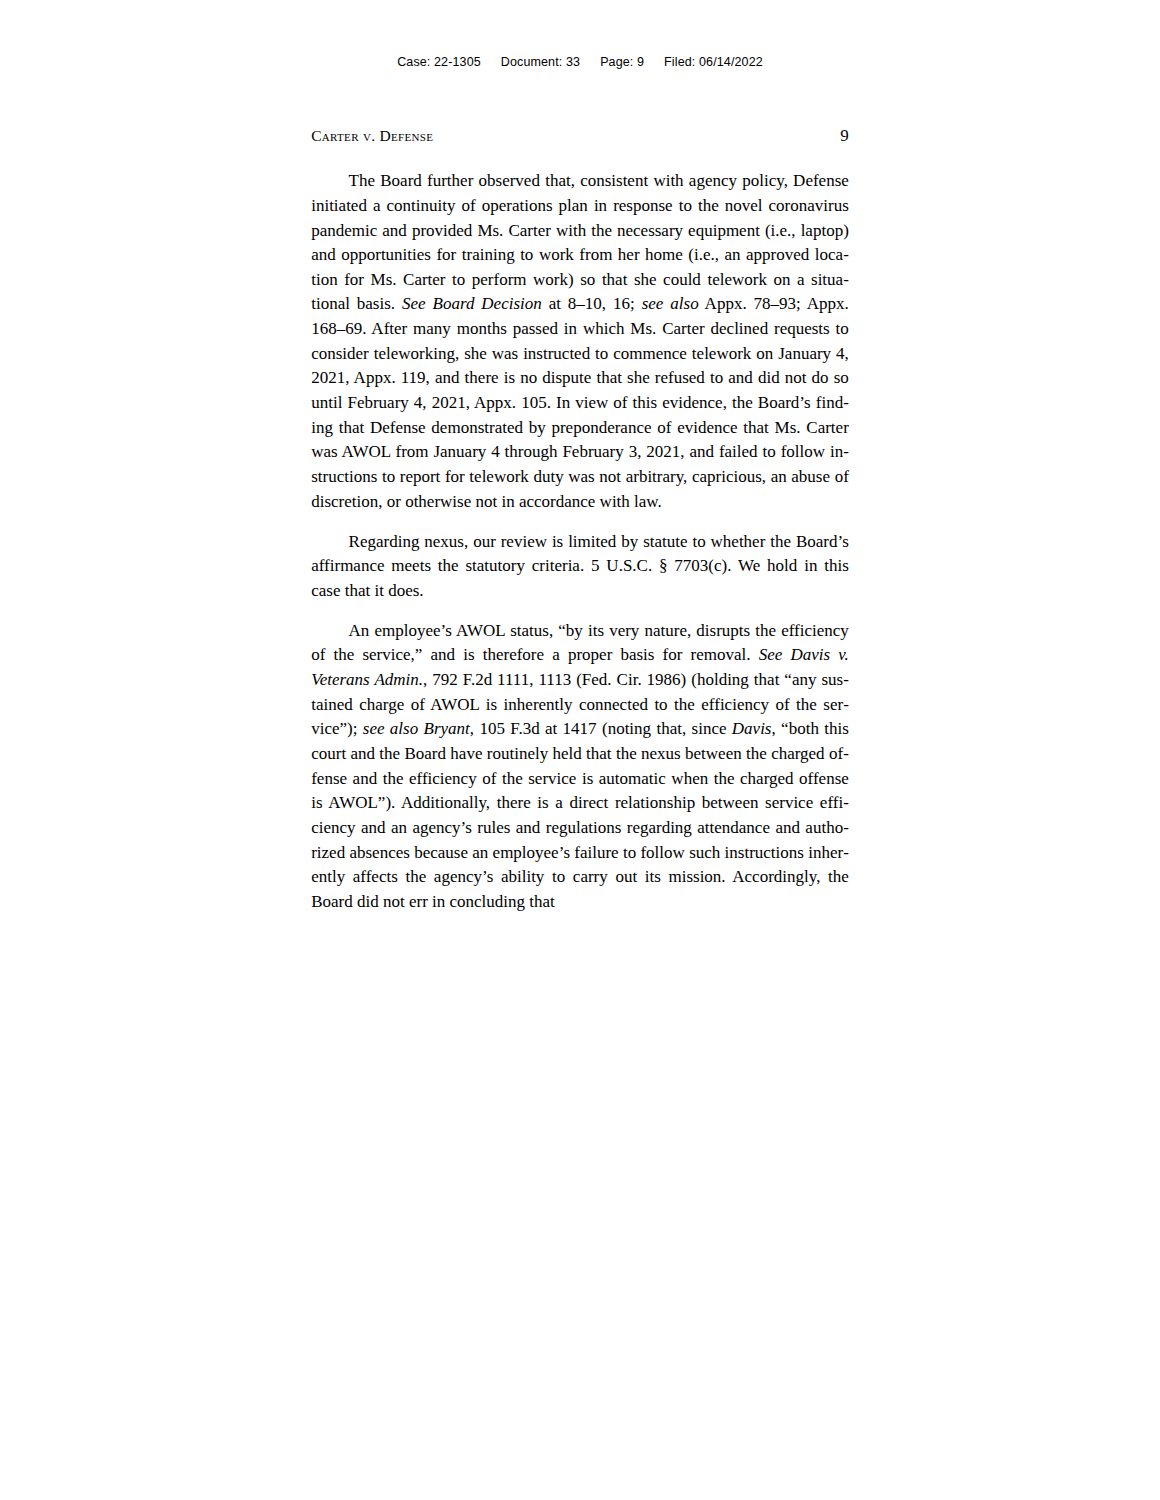Case: 22-1305 Document: 33 Page: 9 Filed: 06/14/2022
Carter v. Defense 9
The Board further observed that, consistent with agency policy, Defense initiated a continuity of operations plan in response to the novel coronavirus pandemic and provided Ms. Carter with the necessary equipment (i.e., laptop) and opportunities for training to work from her home (i.e., an approved location for Ms. Carter to perform work) so that she could telework on a situational basis. See Board Decision at 8–10, 16; see also Appx. 78–93; Appx. 168–69. After many months passed in which Ms. Carter declined requests to consider teleworking, she was instructed to commence telework on January 4, 2021, Appx. 119, and there is no dispute that she refused to and did not do so until February 4, 2021, Appx. 105. In view of this evidence, the Board’s finding that Defense demonstrated by preponderance of evidence that Ms. Carter was AWOL from January 4 through February 3, 2021, and failed to follow instructions to report for telework duty was not arbitrary, capricious, an abuse of discretion, or otherwise not in accordance with law.
Regarding nexus, our review is limited by statute to whether the Board’s affirmance meets the statutory criteria. 5 U.S.C. § 7703(c). We hold in this case that it does.
An employee’s AWOL status, “by its very nature, disrupts the efficiency of the service,” and is therefore a proper basis for removal. See Davis v. Veterans Admin., 792 F.2d 1111, 1113 (Fed. Cir. 1986) (holding that “any sustained charge of AWOL is inherently connected to the efficiency of the service”); see also Bryant, 105 F.3d at 1417 (noting that, since Davis, “both this court and the Board have routinely held that the nexus between the charged offense and the efficiency of the service is automatic when the charged offense is AWOL”). Additionally, there is a direct relationship between service efficiency and an agency’s rules and regulations regarding attendance and authorized absences because an employee’s failure to follow such instructions inherently affects the agency’s ability to carry out its mission. Accordingly, the Board did not err in concluding that